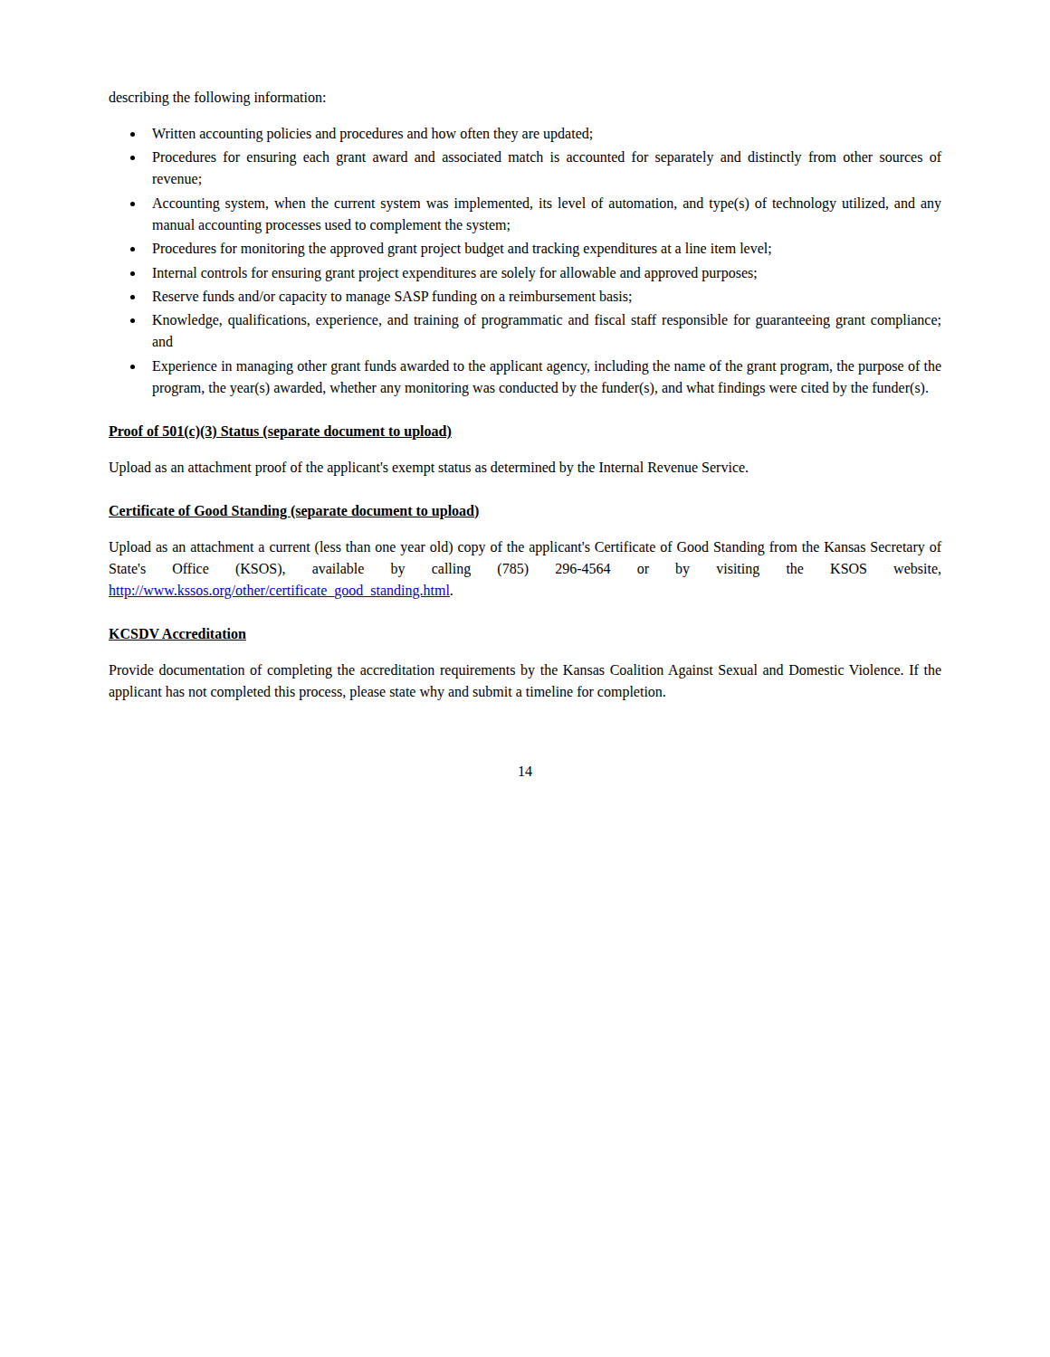describing the following information:
Written accounting policies and procedures and how often they are updated;
Procedures for ensuring each grant award and associated match is accounted for separately and distinctly from other sources of revenue;
Accounting system, when the current system was implemented, its level of automation, and type(s) of technology utilized, and any manual accounting processes used to complement the system;
Procedures for monitoring the approved grant project budget and tracking expenditures at a line item level;
Internal controls for ensuring grant project expenditures are solely for allowable and approved purposes;
Reserve funds and/or capacity to manage SASP funding on a reimbursement basis;
Knowledge, qualifications, experience, and training of programmatic and fiscal staff responsible for guaranteeing grant compliance; and
Experience in managing other grant funds awarded to the applicant agency, including the name of the grant program, the purpose of the program, the year(s) awarded, whether any monitoring was conducted by the funder(s), and what findings were cited by the funder(s).
Proof of 501(c)(3) Status (separate document to upload)
Upload as an attachment proof of the applicant's exempt status as determined by the Internal Revenue Service.
Certificate of Good Standing (separate document to upload)
Upload as an attachment a current (less than one year old) copy of the applicant's Certificate of Good Standing from the Kansas Secretary of State's Office (KSOS), available by calling (785) 296-4564 or by visiting the KSOS website, http://www.kssos.org/other/certificate_good_standing.html.
KCSDV Accreditation
Provide documentation of completing the accreditation requirements by the Kansas Coalition Against Sexual and Domestic Violence. If the applicant has not completed this process, please state why and submit a timeline for completion.
14